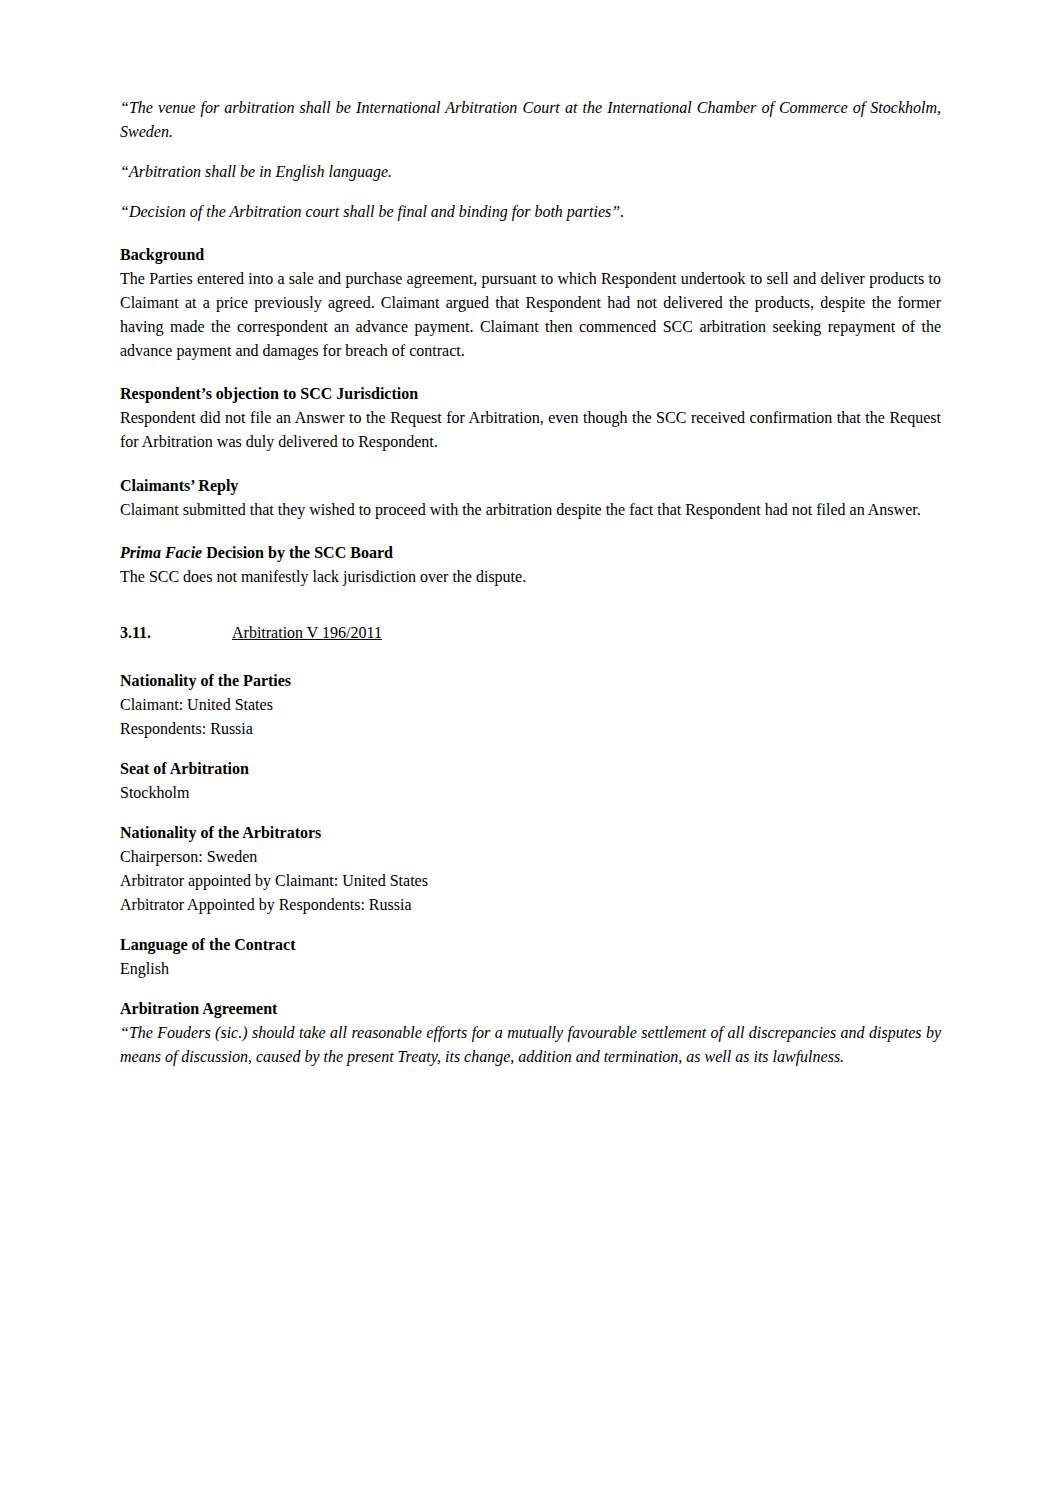“The venue for arbitration shall be International Arbitration Court at the International Chamber of Commerce of Stockholm, Sweden.
“Arbitration shall be in English language.
“Decision of the Arbitration court shall be final and binding for both parties”.
Background
The Parties entered into a sale and purchase agreement, pursuant to which Respondent undertook to sell and deliver products to Claimant at a price previously agreed. Claimant argued that Respondent had not delivered the products, despite the former having made the correspondent an advance payment. Claimant then commenced SCC arbitration seeking repayment of the advance payment and damages for breach of contract.
Respondent’s objection to SCC Jurisdiction
Respondent did not file an Answer to the Request for Arbitration, even though the SCC received confirmation that the Request for Arbitration was duly delivered to Respondent.
Claimants’ Reply
Claimant submitted that they wished to proceed with the arbitration despite the fact that Respondent had not filed an Answer.
Prima Facie Decision by the SCC Board
The SCC does not manifestly lack jurisdiction over the dispute.
3.11. Arbitration V 196/2011
Nationality of the Parties Claimant: United States Respondents: Russia
Seat of Arbitration Stockholm
Nationality of the Arbitrators Chairperson: Sweden Arbitrator appointed by Claimant: United States Arbitrator Appointed by Respondents: Russia
Language of the Contract English
Arbitration Agreement
“The Fouders (sic.) should take all reasonable efforts for a mutually favourable settlement of all discrepancies and disputes by means of discussion, caused by the present Treaty, its change, addition and termination, as well as its lawfulness.